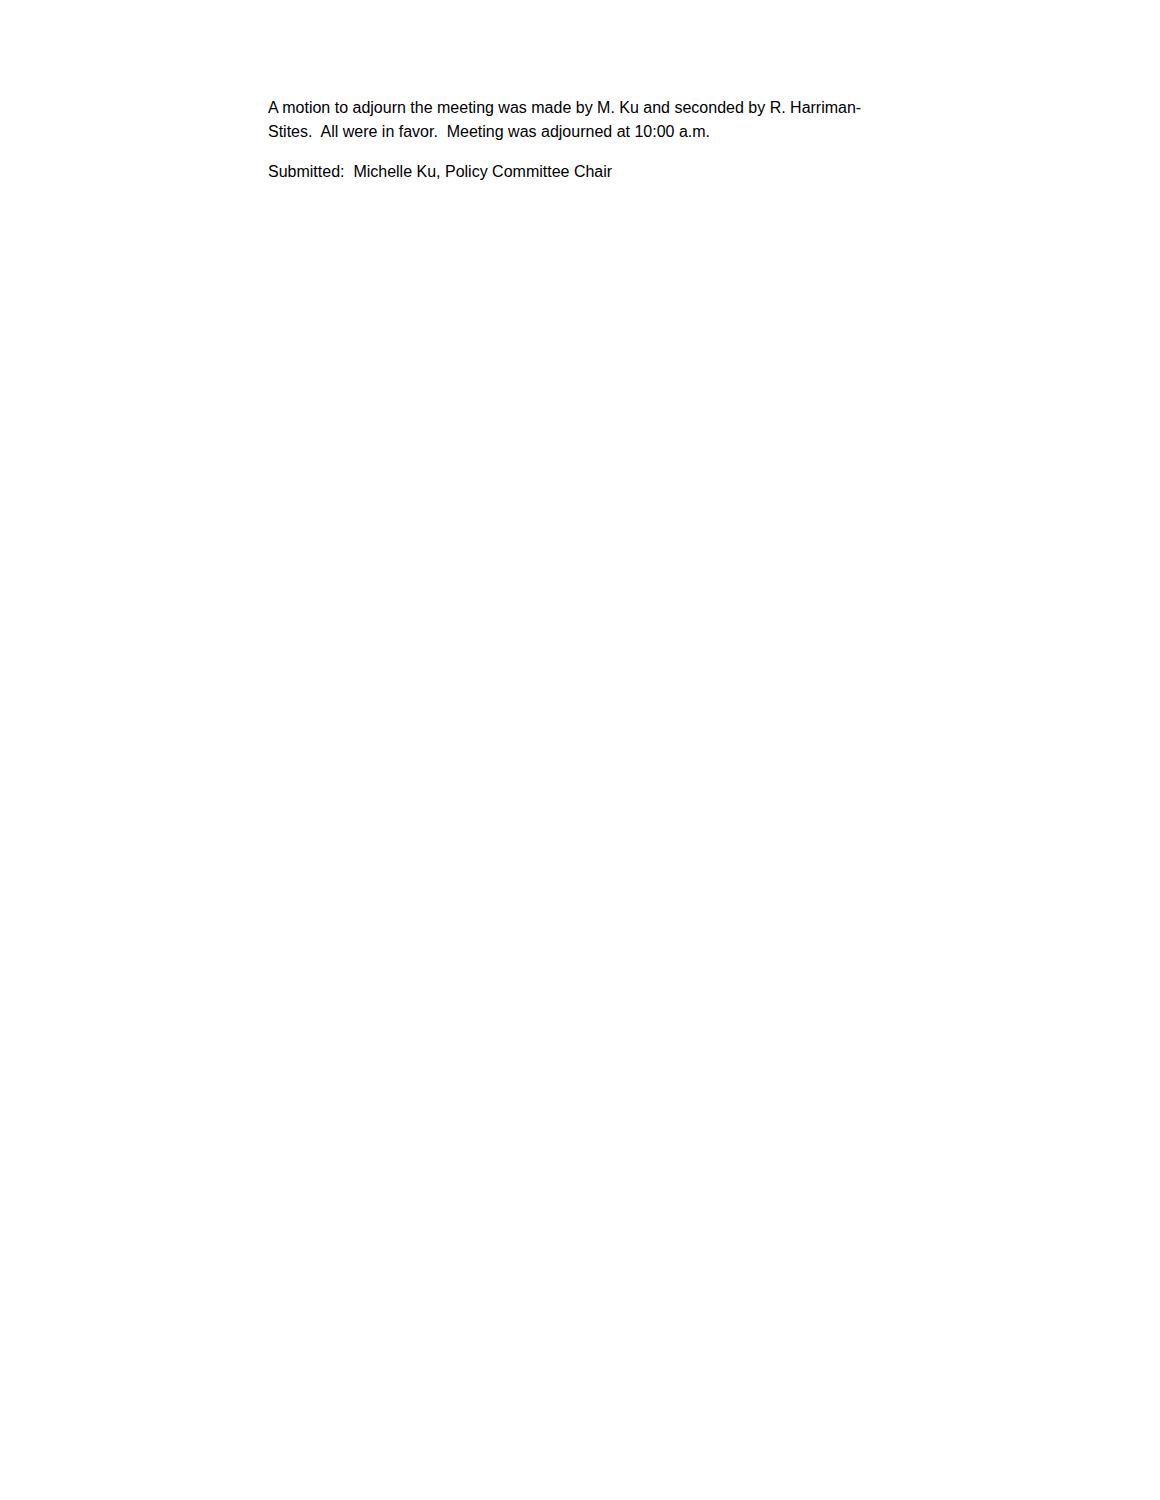A motion to adjourn the meeting was made by M. Ku and seconded by R. Harriman-Stites. All were in favor. Meeting was adjourned at 10:00 a.m.
Submitted: Michelle Ku, Policy Committee Chair